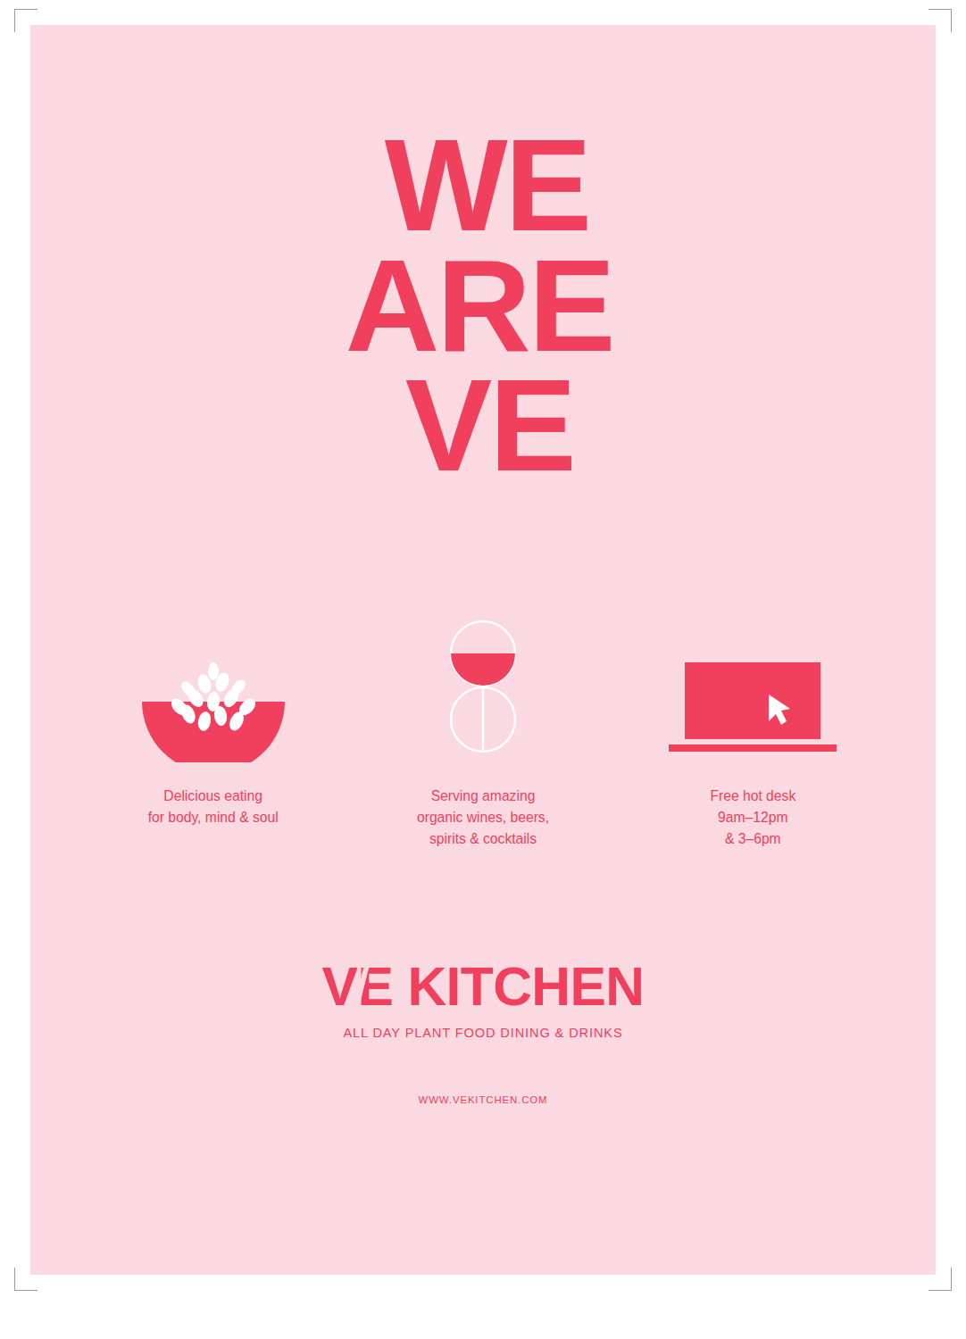We Are Ve
Delicious eating
for body, mind & soul
Serving amazing
organic wines, beers,
spirits & cocktails
Free hot desk
9am–12pm
& 3–6pm
VE Kitchen
All day plant food dining & drinks
www.vekitchen.com